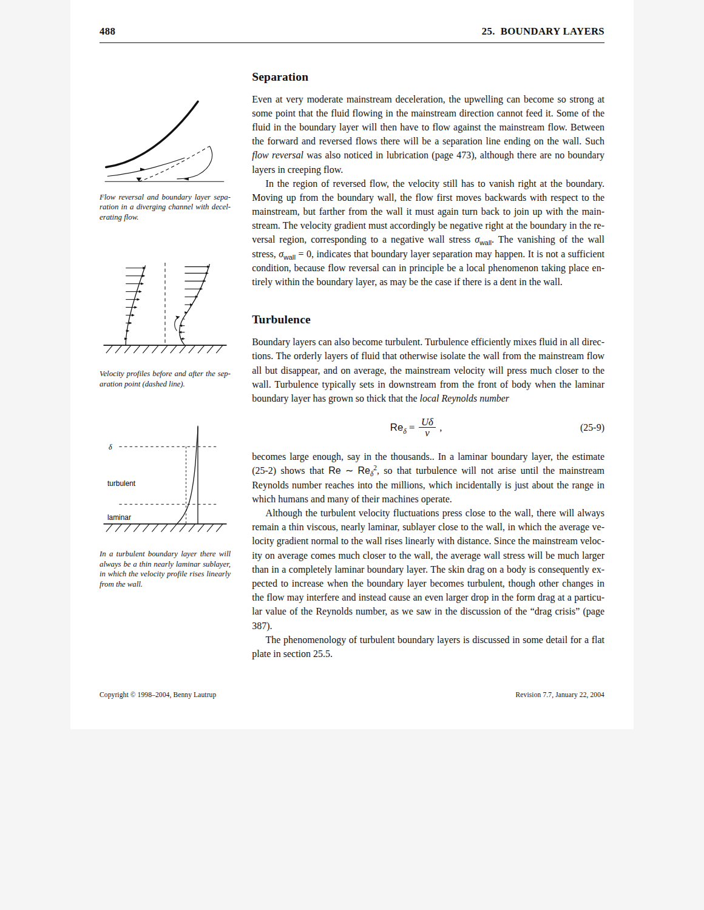488 25. BOUNDARY LAYERS
Flow reversal and boundary layer separation in a diverging channel with decelerating flow.
Velocity profiles before and after the separation point (dashed line).
δ turbulent laminar
In a turbulent boundary layer there will always be a thin nearly laminar sublayer, in which the velocity profile rises linearly from the wall.
Separation
Even at very moderate mainstream deceleration, the upwelling can become so strong at some point that the fluid flowing in the mainstream direction cannot feed it. Some of the fluid in the boundary layer will then have to flow against the mainstream flow. Between the forward and reversed flows there will be a separation line ending on the wall. Such flow reversal was also noticed in lubrication (page 473), although there are no boundary layers in creeping flow.
In the region of reversed flow, the velocity still has to vanish right at the boundary. Moving up from the boundary wall, the flow first moves backwards with respect to the mainstream, but farther from the wall it must again turn back to join up with the mainstream. The velocity gradient must accordingly be negative right at the boundary in the reversal region, corresponding to a negative wall stress σwall. The vanishing of the wall stress, σwall = 0, indicates that boundary layer separation may happen. It is not a sufficient condition, because flow reversal can in principle be a local phenomenon taking place entirely within the boundary layer, as may be the case if there is a dent in the wall.
Turbulence
Boundary layers can also become turbulent. Turbulence efficiently mixes fluid in all directions. The orderly layers of fluid that otherwise isolate the wall from the mainstream flow all but disappear, and on average, the mainstream velocity will press much closer to the wall. Turbulence typically sets in downstream from the front of body when the laminar boundary layer has grown so thick that the local Reynolds number
Reδ = Uδ ν ,
(25-9)
becomes large enough, say in the thousands.. In a laminar boundary layer, the estimate (25-2) shows that Re ∼ Reδ2, so that turbulence will not arise until the mainstream Reynolds number reaches into the millions, which incidentally is just about the range in which humans and many of their machines operate.
Although the turbulent velocity fluctuations press close to the wall, there will always remain a thin viscous, nearly laminar, sublayer close to the wall, in which the average velocity gradient normal to the wall rises linearly with distance. Since the mainstream velocity on average comes much closer to the wall, the average wall stress will be much larger than in a completely laminar boundary layer. The skin drag on a body is consequently expected to increase when the boundary layer becomes turbulent, though other changes in the flow may interfere and instead cause an even larger drop in the form drag at a particular value of the Reynolds number, as we saw in the discussion of the “drag crisis” (page 387).
The phenomenology of turbulent boundary layers is discussed in some detail for a flat plate in section 25.5.
Copyright © 1998–2004, Benny Lautrup Revision 7.7, January 22, 2004